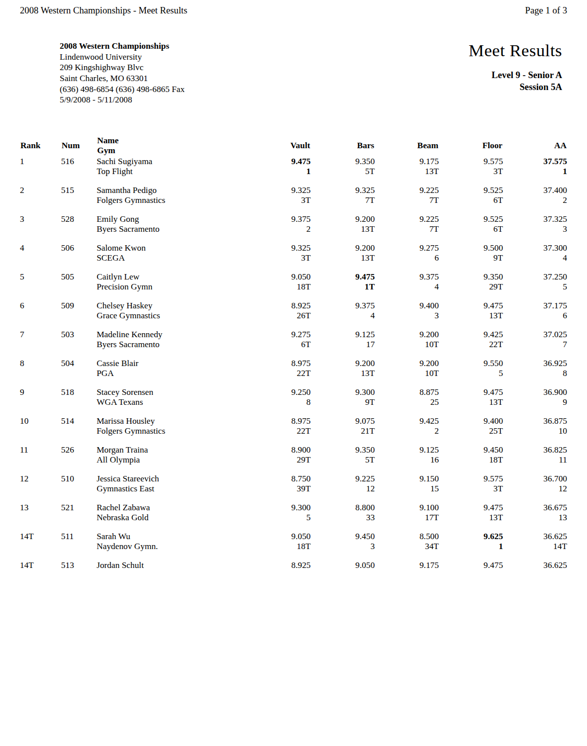2008 Western Championships - Meet Results
Page 1 of 3
2008 Western Championships
Lindenwood University
209 Kingshighway Blvc
Saint Charles, MO 63301
(636) 498-6854 (636) 498-6865 Fax
5/9/2008 - 5/11/2008
Meet Results
Level 9 - Senior A
Session 5A
| Rank | Num | Name Gym | Vault | Bars | Beam | Floor | AA |
| --- | --- | --- | --- | --- | --- | --- | --- |
| 1 | 516 | Sachi Sugiyama | 9.475 | 9.350 | 9.175 | 9.575 | 37.575 |
| | | Top Flight | 1 | 5T | 13T | 3T | 1 |
| 2 | 515 | Samantha Pedigo | 9.325 | 9.325 | 9.225 | 9.525 | 37.400 |
| | | Folgers Gymnastics | 3T | 7T | 7T | 6T | 2 |
| 3 | 528 | Emily Gong | 9.375 | 9.200 | 9.225 | 9.525 | 37.325 |
| | | Byers Sacramento | 2 | 13T | 7T | 6T | 3 |
| 4 | 506 | Salome Kwon | 9.325 | 9.200 | 9.275 | 9.500 | 37.300 |
| | | SCEGA | 3T | 13T | 6 | 9T | 4 |
| 5 | 505 | Caitlyn Lew | 9.050 | 9.475 | 9.375 | 9.350 | 37.250 |
| | | Precision Gymn | 18T | 1T | 4 | 29T | 5 |
| 6 | 509 | Chelsey Haskey | 8.925 | 9.375 | 9.400 | 9.475 | 37.175 |
| | | Grace Gymnastics | 26T | 4 | 3 | 13T | 6 |
| 7 | 503 | Madeline Kennedy | 9.275 | 9.125 | 9.200 | 9.425 | 37.025 |
| | | Byers Sacramento | 6T | 17 | 10T | 22T | 7 |
| 8 | 504 | Cassie Blair | 8.975 | 9.200 | 9.200 | 9.550 | 36.925 |
| | | PGA | 22T | 13T | 10T | 5 | 8 |
| 9 | 518 | Stacey Sorensen | 9.250 | 9.300 | 8.875 | 9.475 | 36.900 |
| | | WGA Texans | 8 | 9T | 25 | 13T | 9 |
| 10 | 514 | Marissa Housley | 8.975 | 9.075 | 9.425 | 9.400 | 36.875 |
| | | Folgers Gymnastics | 22T | 21T | 2 | 25T | 10 |
| 11 | 526 | Morgan Traina | 8.900 | 9.350 | 9.125 | 9.450 | 36.825 |
| | | All Olympia | 29T | 5T | 16 | 18T | 11 |
| 12 | 510 | Jessica Stareevich | 8.750 | 9.225 | 9.150 | 9.575 | 36.700 |
| | | Gymnastics East | 39T | 12 | 15 | 3T | 12 |
| 13 | 521 | Rachel Zabawa | 9.300 | 8.800 | 9.100 | 9.475 | 36.675 |
| | | Nebraska Gold | 5 | 33 | 17T | 13T | 13 |
| 14T | 511 | Sarah Wu | 9.050 | 9.450 | 8.500 | 9.625 | 36.625 |
| | | Naydenov Gymn. | 18T | 3 | 34T | 1 | 14T |
| 14T | 513 | Jordan Schult | 8.925 | 9.050 | 9.175 | 9.475 | 36.625 |